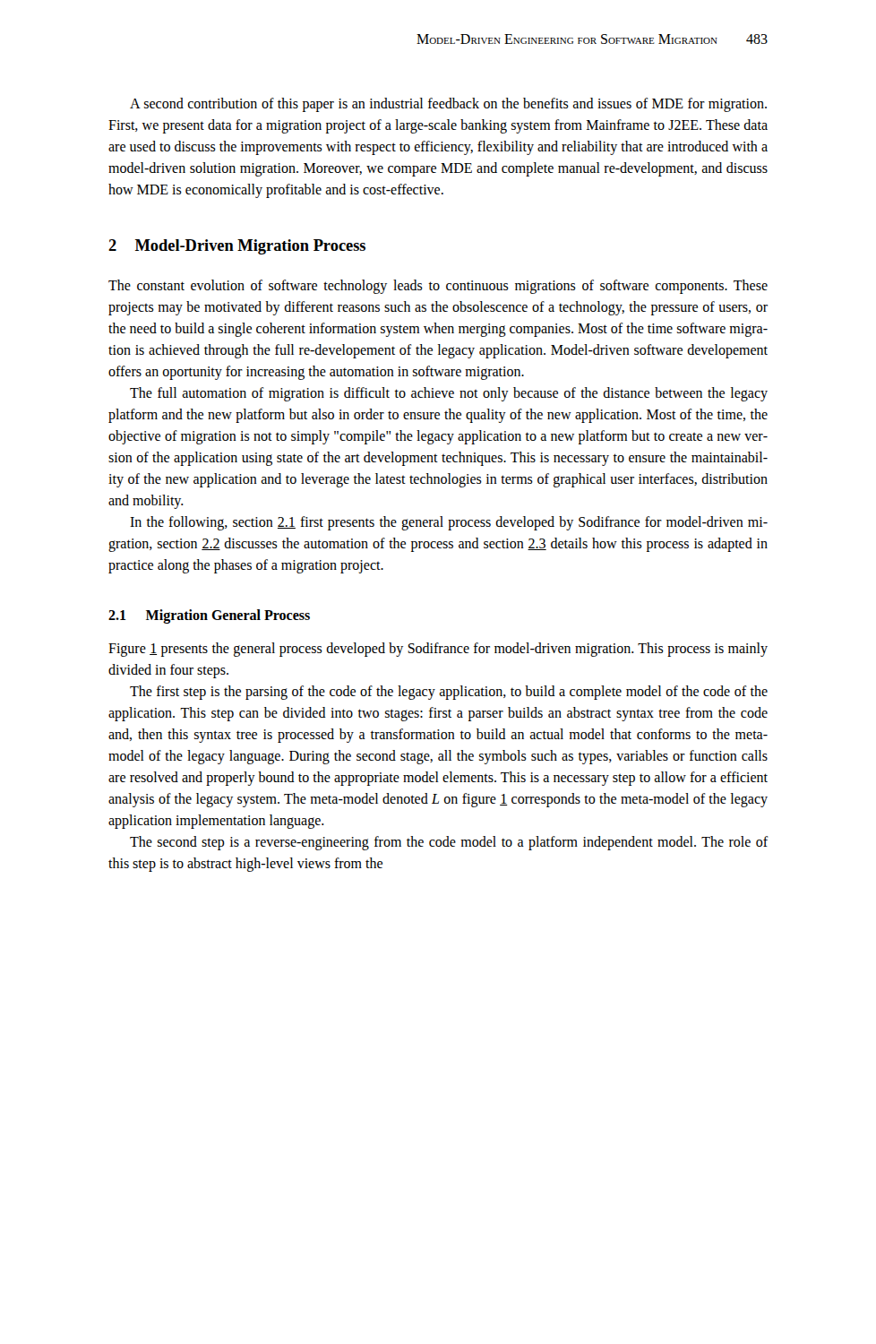Model-Driven Engineering for Software Migration 483
A second contribution of this paper is an industrial feedback on the benefits and issues of MDE for migration. First, we present data for a migration project of a large-scale banking system from Mainframe to J2EE. These data are used to discuss the improvements with respect to efficiency, flexibility and reliability that are introduced with a model-driven solution migration. Moreover, we compare MDE and complete manual re-development, and discuss how MDE is economically profitable and is cost-effective.
2 Model-Driven Migration Process
The constant evolution of software technology leads to continuous migrations of software components. These projects may be motivated by different reasons such as the obsolescence of a technology, the pressure of users, or the need to build a single coherent information system when merging companies. Most of the time software migration is achieved through the full re-developement of the legacy application. Model-driven software developement offers an oportunity for increasing the automation in software migration.
The full automation of migration is difficult to achieve not only because of the distance between the legacy platform and the new platform but also in order to ensure the quality of the new application. Most of the time, the objective of migration is not to simply "compile" the legacy application to a new platform but to create a new version of the application using state of the art development techniques. This is necessary to ensure the maintainability of the new application and to leverage the latest technologies in terms of graphical user interfaces, distribution and mobility.
In the following, section 2.1 first presents the general process developed by Sodifrance for model-driven migration, section 2.2 discusses the automation of the process and section 2.3 details how this process is adapted in practice along the phases of a migration project.
2.1 Migration General Process
Figure 1 presents the general process developed by Sodifrance for model-driven migration. This process is mainly divided in four steps.
The first step is the parsing of the code of the legacy application, to build a complete model of the code of the application. This step can be divided into two stages: first a parser builds an abstract syntax tree from the code and, then this syntax tree is processed by a transformation to build an actual model that conforms to the meta-model of the legacy language. During the second stage, all the symbols such as types, variables or function calls are resolved and properly bound to the appropriate model elements. This is a necessary step to allow for a efficient analysis of the legacy system. The meta-model denoted L on figure 1 corresponds to the meta-model of the legacy application implementation language.
The second step is a reverse-engineering from the code model to a platform independent model. The role of this step is to abstract high-level views from the